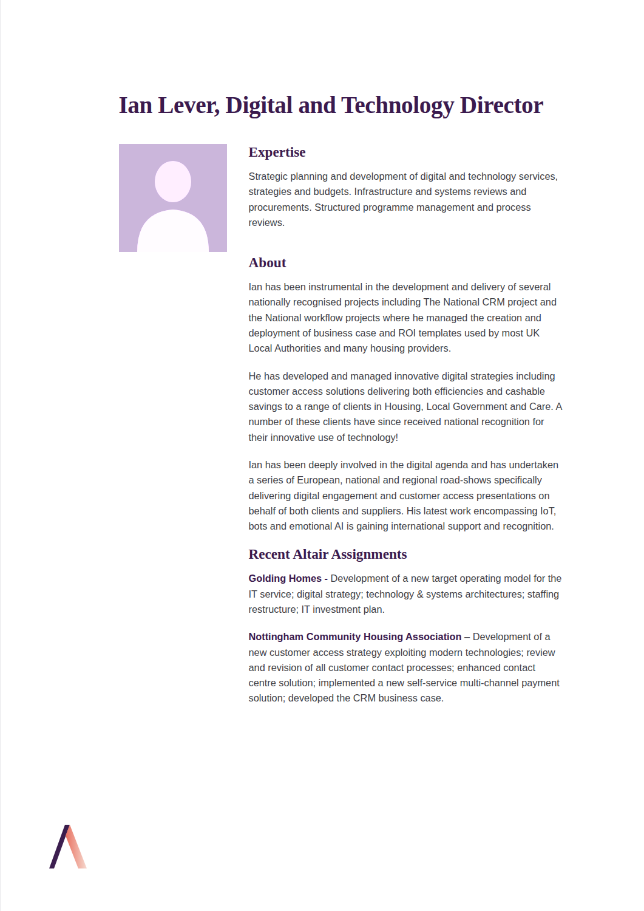Ian Lever, Digital and Technology Director
Expertise
Strategic planning and development of digital and technology services, strategies and budgets. Infrastructure and systems reviews and procurements. Structured programme management and process reviews.
About
Ian has been instrumental in the development and delivery of several nationally recognised projects including The National CRM project and the National workflow projects where he managed the creation and deployment of business case and ROI templates used by most UK Local Authorities and many housing providers.
He has developed and managed innovative digital strategies including customer access solutions delivering both efficiencies and cashable savings to a range of clients in Housing, Local Government and Care. A number of these clients have since received national recognition for their innovative use of technology!
Ian has been deeply involved in the digital agenda and has undertaken a series of European, national and regional road-shows specifically delivering digital engagement and customer access presentations on behalf of both clients and suppliers. His latest work encompassing IoT, bots and emotional AI is gaining international support and recognition.
Recent Altair Assignments
Golding Homes - Development of a new target operating model for the IT service; digital strategy; technology & systems architectures; staffing restructure; IT investment plan.
Nottingham Community Housing Association – Development of a new customer access strategy exploiting modern technologies; review and revision of all customer contact processes; enhanced contact centre solution; implemented a new self-service multi-channel payment solution; developed the CRM business case.